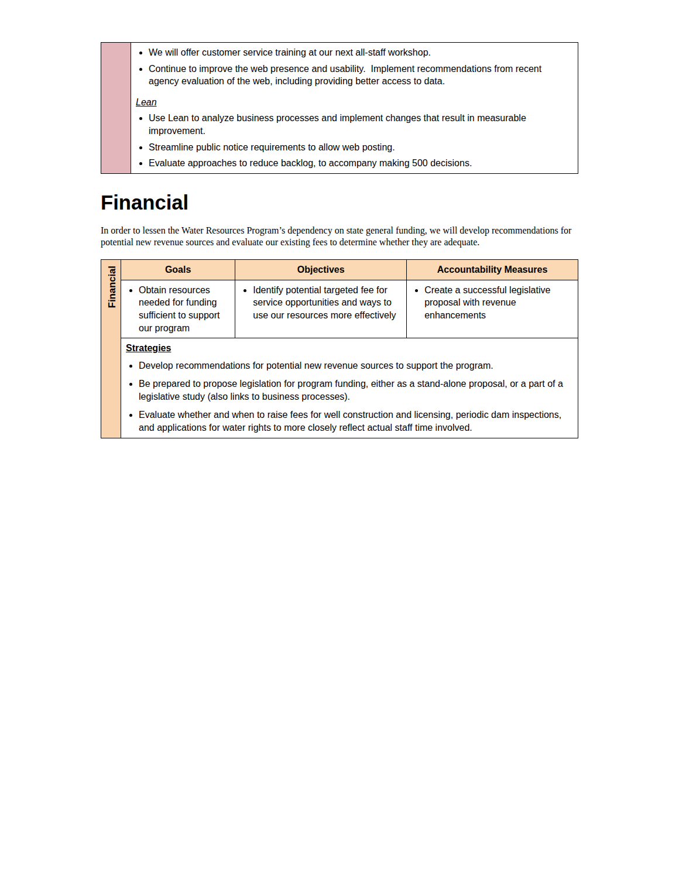| | We will offer customer service training at our next all-staff workshop. Continue to improve the web presence and usability. Implement recommendations from recent agency evaluation of the web, including providing better access to data. Lean Use Lean to analyze business processes and implement changes that result in measurable improvement. Streamline public notice requirements to allow web posting. Evaluate approaches to reduce backlog, to accompany making 500 decisions. |
Financial
In order to lessen the Water Resources Program’s dependency on state general funding, we will develop recommendations for potential new revenue sources and evaluate our existing fees to determine whether they are adequate.
| Financial | Goals | Objectives | Accountability Measures |
| Obtain resources needed for funding sufficient to support our program | Identify potential targeted fee for service opportunities and ways to use our resources more effectively | Create a successful legislative proposal with revenue enhancements |
| Strategies Develop recommendations for potential new revenue sources to support the program. Be prepared to propose legislation for program funding, either as a stand-alone proposal, or a part of a legislative study (also links to business processes). Evaluate whether and when to raise fees for well construction and licensing, periodic dam inspections, and applications for water rights to more closely reflect actual staff time involved. |